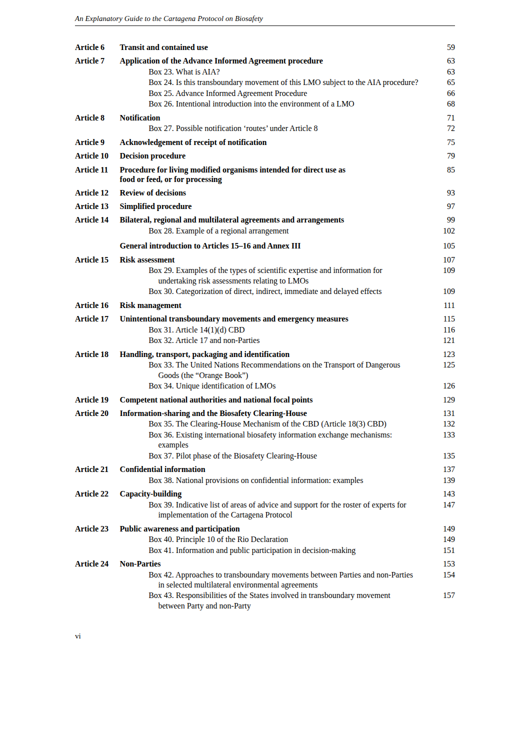An Explanatory Guide to the Cartagena Protocol on Biosafety
| Article 6 | Transit and contained use | 59 |
| Article 7 | Application of the Advance Informed Agreement procedure | 63 |
| | Box 23. What is AIA? | 63 |
| | Box 24. Is this transboundary movement of this LMO subject to the AIA procedure? | 65 |
| | Box 25. Advance Informed Agreement Procedure | 66 |
| | Box 26. Intentional introduction into the environment of a LMO | 68 |
| Article 8 | Notification | 71 |
| | Box 27. Possible notification ‘routes’ under Article 8 | 72 |
| Article 9 | Acknowledgement of receipt of notification | 75 |
| Article 10 | Decision procedure | 79 |
| Article 11 | Procedure for living modified organisms intended for direct use as food or feed, or for processing | 85 |
| Article 12 | Review of decisions | 93 |
| Article 13 | Simplified procedure | 97 |
| Article 14 | Bilateral, regional and multilateral agreements and arrangements | 99 |
| | Box 28. Example of a regional arrangement | 102 |
| | General introduction to Articles 15–16 and Annex III | 105 |
| Article 15 | Risk assessment | 107 |
| | Box 29. Examples of the types of scientific expertise and information for undertaking risk assessments relating to LMOs | 109 |
| | Box 30. Categorization of direct, indirect, immediate and delayed effects | 109 |
| Article 16 | Risk management | 111 |
| Article 17 | Unintentional transboundary movements and emergency measures | 115 |
| | Box 31. Article 14(1)(d) CBD | 116 |
| | Box 32. Article 17 and non-Parties | 121 |
| Article 18 | Handling, transport, packaging and identification | 123 |
| | Box 33. The United Nations Recommendations on the Transport of Dangerous Goods (the “Orange Book”) | 125 |
| | Box 34. Unique identification of LMOs | 126 |
| Article 19 | Competent national authorities and national focal points | 129 |
| Article 20 | Information-sharing and the Biosafety Clearing-House | 131 |
| | Box 35. The Clearing-House Mechanism of the CBD (Article 18(3) CBD) | 132 |
| | Box 36. Existing international biosafety information exchange mechanisms: examples | 133 |
| | Box 37. Pilot phase of the Biosafety Clearing-House | 135 |
| Article 21 | Confidential information | 137 |
| | Box 38. National provisions on confidential information: examples | 139 |
| Article 22 | Capacity-building | 143 |
| | Box 39. Indicative list of areas of advice and support for the roster of experts for implementation of the Cartagena Protocol | 147 |
| Article 23 | Public awareness and participation | 149 |
| | Box 40. Principle 10 of the Rio Declaration | 149 |
| | Box 41. Information and public participation in decision-making | 151 |
| Article 24 | Non-Parties | 153 |
| | Box 42. Approaches to transboundary movements between Parties and non-Parties in selected multilateral environmental agreements | 154 |
| | Box 43. Responsibilities of the States involved in transboundary movement between Party and non-Party | 157 |
vi